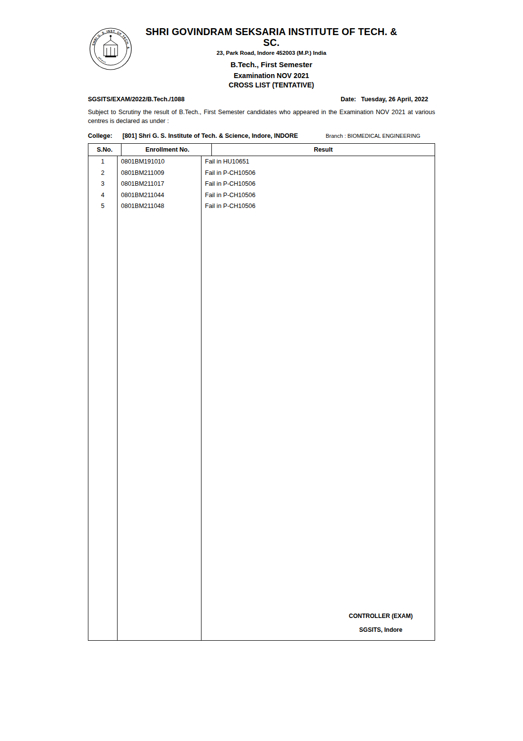SHRI G. S. INST. OF TECH. & SCIENCE अतम सत्यम्
SHRI GOVINDRAM SEKSARIA INSTITUTE OF TECH. & SC.
23, Park Road, Indore 452003 (M.P.) India
B.Tech., First Semester
Examination NOV 2021
CROSS LIST (TENTATIVE)
SGSITS/EXAM/2022/B.Tech./1088 Date: Tuesday, 26 April, 2022
Subject to Scrutiny the result of B.Tech., First Semester candidates who appeared in the Examination NOV 2021 at various centres is declared as under :
College: [801] Shri G. S. Institute of Tech. & Science, Indore, INDORE Branch : BIOMEDICAL ENGINEERING
| S.No. | Enrollment No. | Result |
| --- | --- | --- |
1
0801BM191010
Fail in HU10651
2
0801BM211009
Fail in P-CH10506
3
0801BM211017
Fail in P-CH10506
4
0801BM211044
Fail in P-CH10506
5
0801BM211048
Fail in P-CH10506
CONTROLLER (EXAM)
SGSITS, Indore